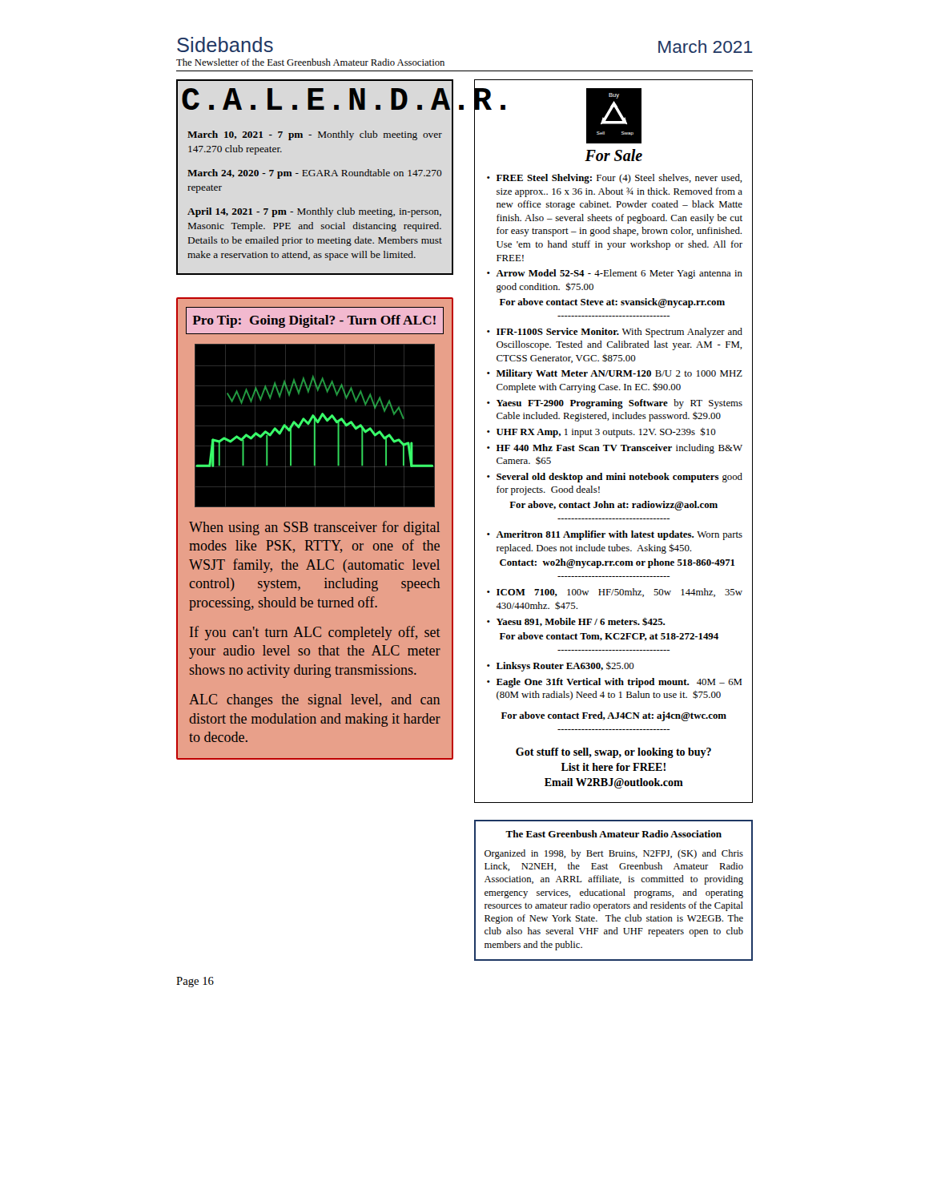Sidebands
The Newsletter of the East Greenbush Amateur Radio Association
March 2021
C.A.L.E.N.D.A.R.
March 10, 2021 - 7 pm - Monthly club meeting over 147.270 club repeater.
March 24, 2020 - 7 pm - EGARA Roundtable on 147.270 repeater
April 14, 2021 - 7 pm - Monthly club meeting, in-person, Masonic Temple. PPE and social distancing required. Details to be emailed prior to meeting date. Members must make a reservation to attend, as space will be limited.
Pro Tip: Going Digital? - Turn Off ALC!
When using an SSB transceiver for digital modes like PSK, RTTY, or one of the WSJT family, the ALC (automatic level control) system, including speech processing, should be turned off.
If you can't turn ALC completely off, set your audio level so that the ALC meter shows no activity during transmissions.
ALC changes the signal level, and can distort the modulation and making it harder to decode.
Buy Sell Swap
For Sale
FREE Steel Shelving: Four (4) Steel shelves, never used, size approx.. 16 x 36 in. About ¾ in thick. Removed from a new office storage cabinet. Powder coated – black Matte finish. Also – several sheets of pegboard. Can easily be cut for easy transport – in good shape, brown color, unfinished. Use 'em to hand stuff in your workshop or shed. All for FREE!
Arrow Model 52-S4 - 4-Element 6 Meter Yagi antenna in good condition. $75.00
For above contact Steve at: svansick@nycap.rr.com
---------------------------------
IFR-1100S Service Monitor. With Spectrum Analyzer and Oscilloscope. Tested and Calibrated last year. AM - FM, CTCSS Generator, VGC. $875.00
Military Watt Meter AN/URM-120 B/U 2 to 1000 MHZ Complete with Carrying Case. In EC. $90.00
Yaesu FT-2900 Programing Software by RT Systems Cable included. Registered, includes password. $29.00
UHF RX Amp, 1 input 3 outputs. 12V. SO-239s $10
HF 440 Mhz Fast Scan TV Transceiver including B&W Camera. $65
Several old desktop and mini notebook computers good for projects. Good deals!
For above, contact John at: radiowizz@aol.com
---------------------------------
Ameritron 811 Amplifier with latest updates. Worn parts replaced. Does not include tubes. Asking $450.
Contact: wo2h@nycap.rr.com or phone 518-860-4971
---------------------------------
ICOM 7100, 100w HF/50mhz, 50w 144mhz, 35w 430/440mhz. $475.
Yaesu 891, Mobile HF / 6 meters. $425.
For above contact Tom, KC2FCP, at 518-272-1494
---------------------------------
Linksys Router EA6300, $25.00
Eagle One 31ft Vertical with tripod mount. 40M – 6M (80M with radials) Need 4 to 1 Balun to use it. $75.00
For above contact Fred, AJ4CN at: aj4cn@twc.com
---------------------------------
Got stuff to sell, swap, or looking to buy?
List it here for FREE!
Email W2RBJ@outlook.com
The East Greenbush Amateur Radio Association
Organized in 1998, by Bert Bruins, N2FPJ, (SK) and Chris Linck, N2NEH, the East Greenbush Amateur Radio Association, an ARRL affiliate, is committed to providing emergency services, educational programs, and operating resources to amateur radio operators and residents of the Capital Region of New York State. The club station is W2EGB. The club also has several VHF and UHF repeaters open to club members and the public.
Page 16